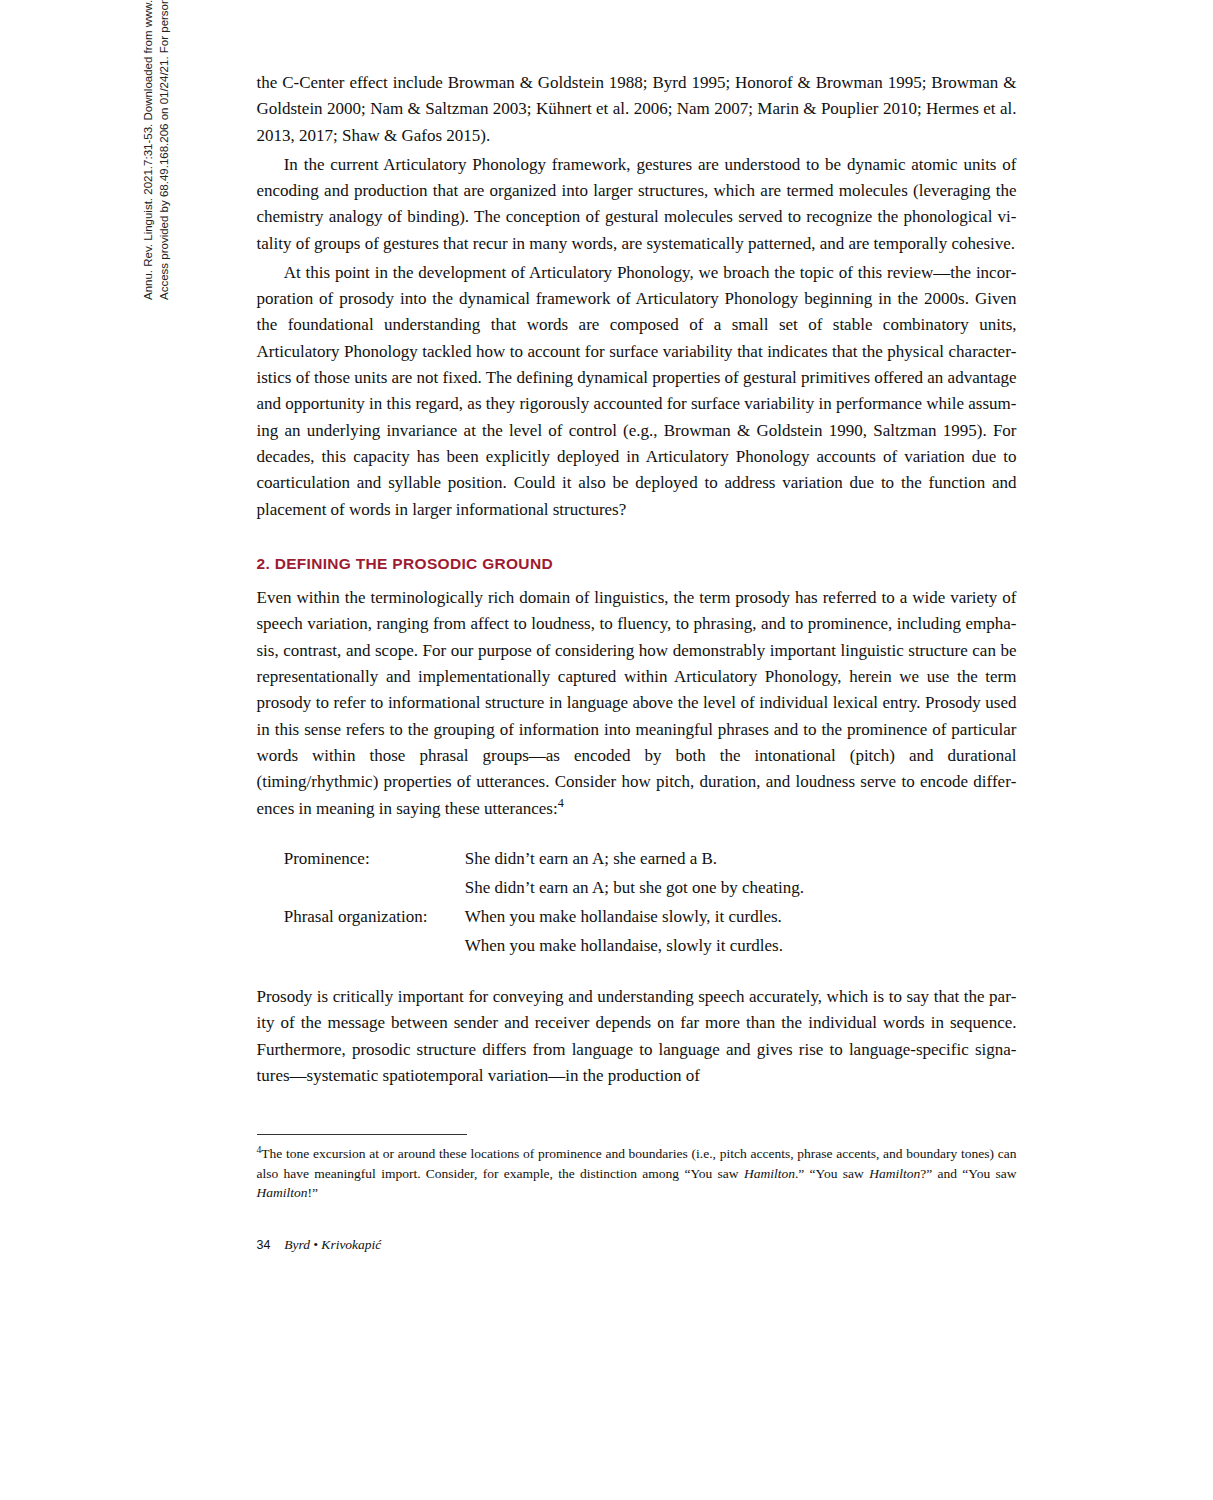Annu. Rev. Linguist. 2021.7:31-53. Downloaded from www.annualreviews.org Access provided by 68.49.168.206 on 01/24/21. For personal use only.
the C-Center effect include Browman & Goldstein 1988; Byrd 1995; Honorof & Browman 1995; Browman & Goldstein 2000; Nam & Saltzman 2003; Kühnert et al. 2006; Nam 2007; Marin & Pouplier 2010; Hermes et al. 2013, 2017; Shaw & Gafos 2015).
In the current Articulatory Phonology framework, gestures are understood to be dynamic atomic units of encoding and production that are organized into larger structures, which are termed molecules (leveraging the chemistry analogy of binding). The conception of gestural molecules served to recognize the phonological vitality of groups of gestures that recur in many words, are systematically patterned, and are temporally cohesive.
At this point in the development of Articulatory Phonology, we broach the topic of this review—the incorporation of prosody into the dynamical framework of Articulatory Phonology beginning in the 2000s. Given the foundational understanding that words are composed of a small set of stable combinatory units, Articulatory Phonology tackled how to account for surface variability that indicates that the physical characteristics of those units are not fixed. The defining dynamical properties of gestural primitives offered an advantage and opportunity in this regard, as they rigorously accounted for surface variability in performance while assuming an underlying invariance at the level of control (e.g., Browman & Goldstein 1990, Saltzman 1995). For decades, this capacity has been explicitly deployed in Articulatory Phonology accounts of variation due to coarticulation and syllable position. Could it also be deployed to address variation due to the function and placement of words in larger informational structures?
2. DEFINING THE PROSODIC GROUND
Even within the terminologically rich domain of linguistics, the term prosody has referred to a wide variety of speech variation, ranging from affect to loudness, to fluency, to phrasing, and to prominence, including emphasis, contrast, and scope. For our purpose of considering how demonstrably important linguistic structure can be representationally and implementationally captured within Articulatory Phonology, herein we use the term prosody to refer to informational structure in language above the level of individual lexical entry. Prosody used in this sense refers to the grouping of information into meaningful phrases and to the prominence of particular words within those phrasal groups—as encoded by both the intonational (pitch) and durational (timing/rhythmic) properties of utterances. Consider how pitch, duration, and loudness serve to encode differences in meaning in saying these utterances:4
| Prominence: | She didn’t earn an A; she earned a B. |
| | She didn’t earn an A; but she got one by cheating. |
| Phrasal organization: | When you make hollandaise slowly, it curdles. |
| | When you make hollandaise, slowly it curdles. |
Prosody is critically important for conveying and understanding speech accurately, which is to say that the parity of the message between sender and receiver depends on far more than the individual words in sequence. Furthermore, prosodic structure differs from language to language and gives rise to language-specific signatures—systematic spatiotemporal variation—in the production of
4The tone excursion at or around these locations of prominence and boundaries (i.e., pitch accents, phrase accents, and boundary tones) can also have meaningful import. Consider, for example, the distinction among “You saw Hamilton.” “You saw Hamilton?” and “You saw Hamilton!”
34 Byrd • Krivokapić